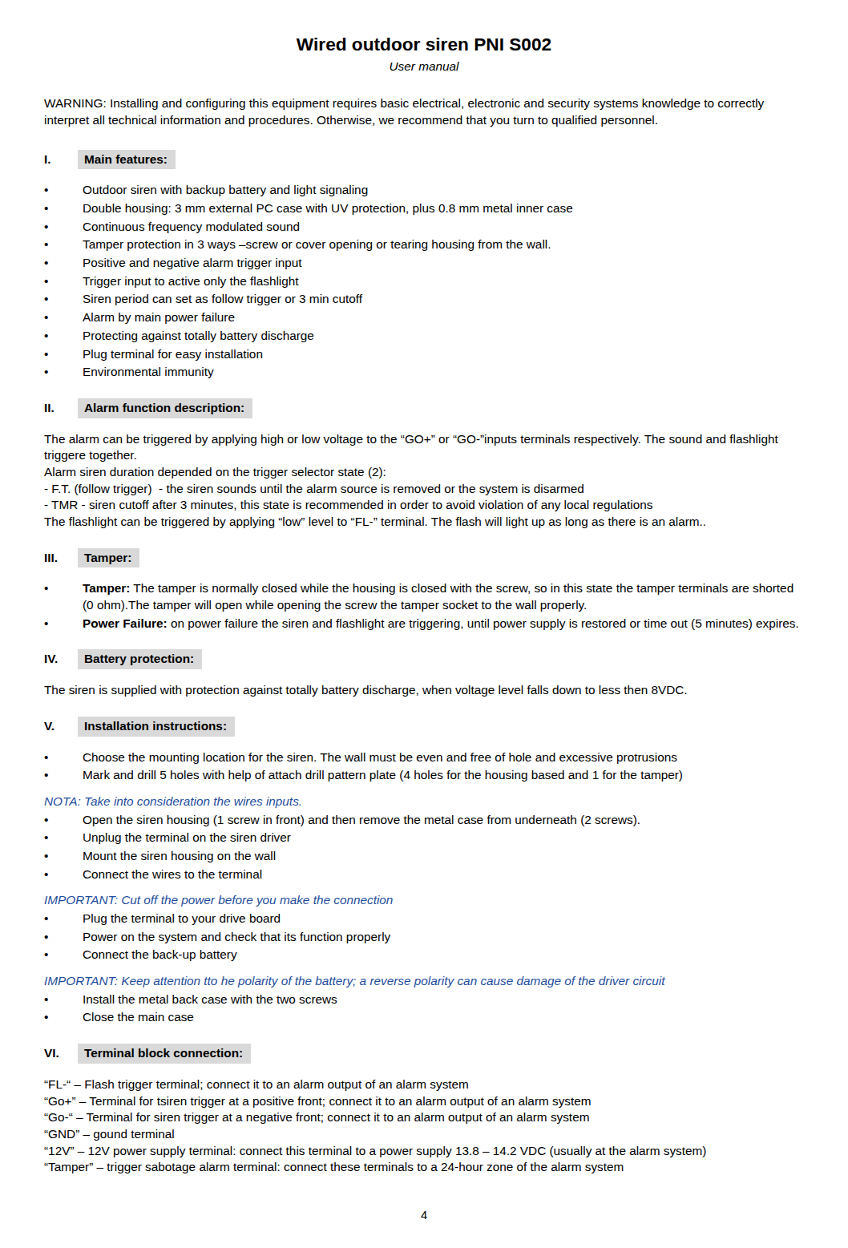Wired outdoor siren PNI S002
User manual
WARNING: Installing and configuring this equipment requires basic electrical, electronic and security systems knowledge to correctly interpret all technical information and procedures. Otherwise, we recommend that you turn to qualified personnel.
I. Main features:
Outdoor siren with backup battery and light signaling
Double housing: 3 mm external PC case with UV protection, plus 0.8 mm metal inner case
Continuous frequency modulated sound
Tamper protection in 3 ways –screw or cover opening or tearing housing from the wall.
Positive and negative alarm trigger input
Trigger input to active only the flashlight
Siren period can set as follow trigger or 3 min cutoff
Alarm by main power failure
Protecting against totally battery discharge
Plug terminal for easy installation
Environmental immunity
II. Alarm function description:
The alarm can be triggered by applying high or low voltage to the “GO+” or “GO-”inputs terminals respectively. The sound and flashlight triggere together.
Alarm siren duration depended on the trigger selector state (2):
- F.T. (follow trigger) - the siren sounds until the alarm source is removed or the system is disarmed
- TMR - siren cutoff after 3 minutes, this state is recommended in order to avoid violation of any local regulations
The flashlight can be triggered by applying “low” level to “FL-” terminal. The flash will light up as long as there is an alarm..
III. Tamper:
Tamper: The tamper is normally closed while the housing is closed with the screw, so in this state the tamper terminals are shorted (0 ohm).The tamper will open while opening the screw the tamper socket to the wall properly.
Power Failure: on power failure the siren and flashlight are triggering, until power supply is restored or time out (5 minutes) expires.
IV. Battery protection:
The siren is supplied with protection against totally battery discharge, when voltage level falls down to less then 8VDC.
V. Installation instructions:
Choose the mounting location for the siren. The wall must be even and free of hole and excessive protrusions
Mark and drill 5 holes with help of attach drill pattern plate (4 holes for the housing based and 1 for the tamper)
NOTA: Take into consideration the wires inputs.
Open the siren housing (1 screw in front) and then remove the metal case from underneath (2 screws).
Unplug the terminal on the siren driver
Mount the siren housing on the wall
Connect the wires to the terminal
IMPORTANT: Cut off the power before you make the connection
Plug the terminal to your drive board
Power on the system and check that its function properly
Connect the back-up battery
IMPORTANT: Keep attention tto he polarity of the battery; a reverse polarity can cause damage of the driver circuit
Install the metal back case with the two screws
Close the main case
VI. Terminal block connection:
“FL-“ – Flash trigger terminal; connect it to an alarm output of an alarm system
“Go+” – Terminal for tsiren trigger at a positive front; connect it to an alarm output of an alarm system
“Go-“ – Terminal for siren trigger at a negative front; connect it to an alarm output of an alarm system
“GND” – gound terminal
“12V” – 12V power supply terminal: connect this terminal to a power supply 13.8 – 14.2 VDC (usually at the alarm system)
“Tamper” – trigger sabotage alarm terminal: connect these terminals to a 24-hour zone of the alarm system
4